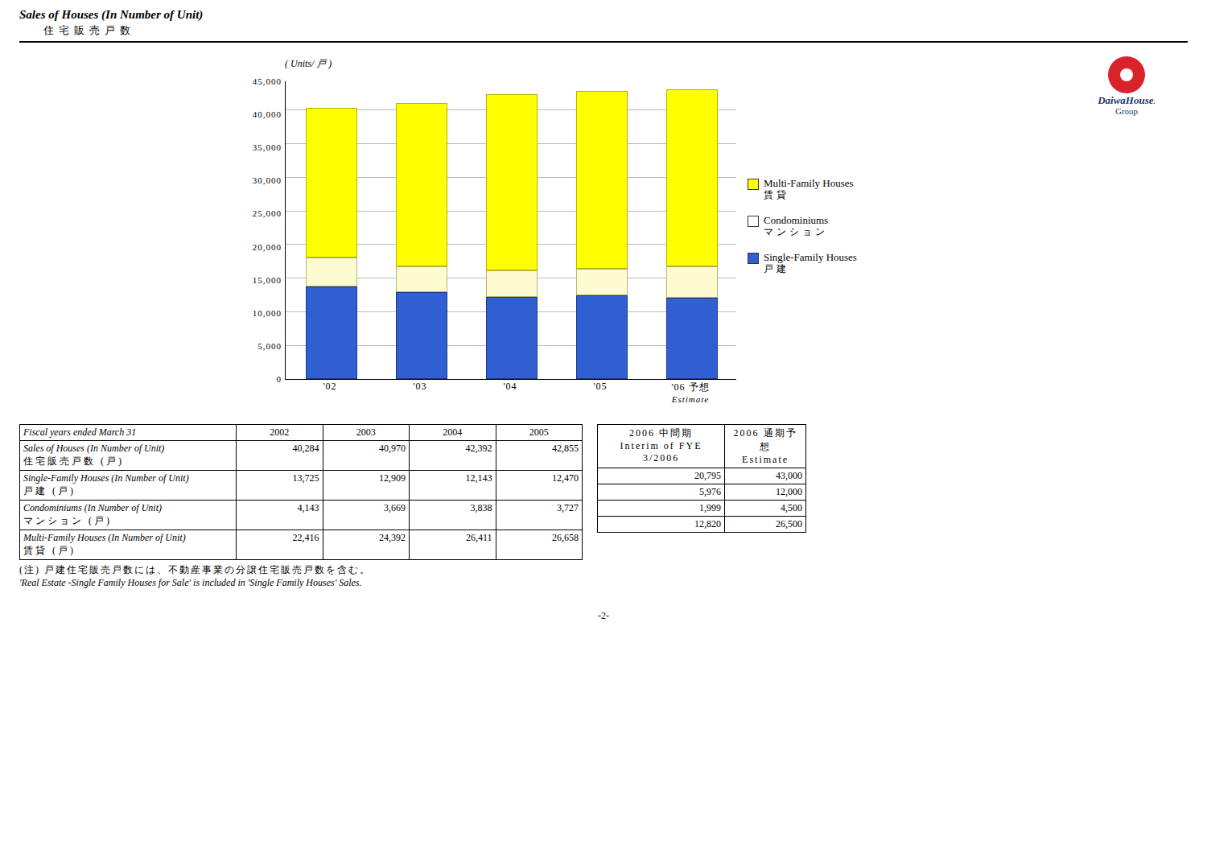Sales of Houses (In Number of Unit)
住宅販売戸数
DaiwaHouse.
Group
( Units/ 戸 )
45,000
40,000
35,000
30,000
25,000
20,000
15,000
10,000
5,000
0
'02 '03 '04 '05 '06 予想Estimate
Multi-Family Houses 賃貸
Condominiums マンション
Single-Family Houses 戸建
| Fiscal years ended March 31 | 2002 | 2003 | 2004 | 2005 |
| --- | --- | --- | --- | --- |
| Sales of Houses (In Number of Unit) 住宅販売戸数 (戸) | 40,284 | 40,970 | 42,392 | 42,855 |
| Single-Family Houses (In Number of Unit) 戸建 (戸) | 13,725 | 12,909 | 12,143 | 12,470 |
| Condominiums (In Number of Unit) マンション (戸) | 4,143 | 3,669 | 3,838 | 3,727 |
| Multi-Family Houses (In Number of Unit) 賃貸 (戸) | 22,416 | 24,392 | 26,411 | 26,658 |
| 2006 中間期 Interim of FYE 3/2006 | 2006 通期予想 Estimate |
| --- | --- |
| 20,795 | 43,000 |
| 5,976 | 12,000 |
| 1,999 | 4,500 |
| 12,820 | 26,500 |
(注) 戸建住宅販売戸数には、不動産事業の分譲住宅販売戸数を含む。
'Real Estate -Single Family Houses for Sale' is included in 'Single Family Houses' Sales.
-2-